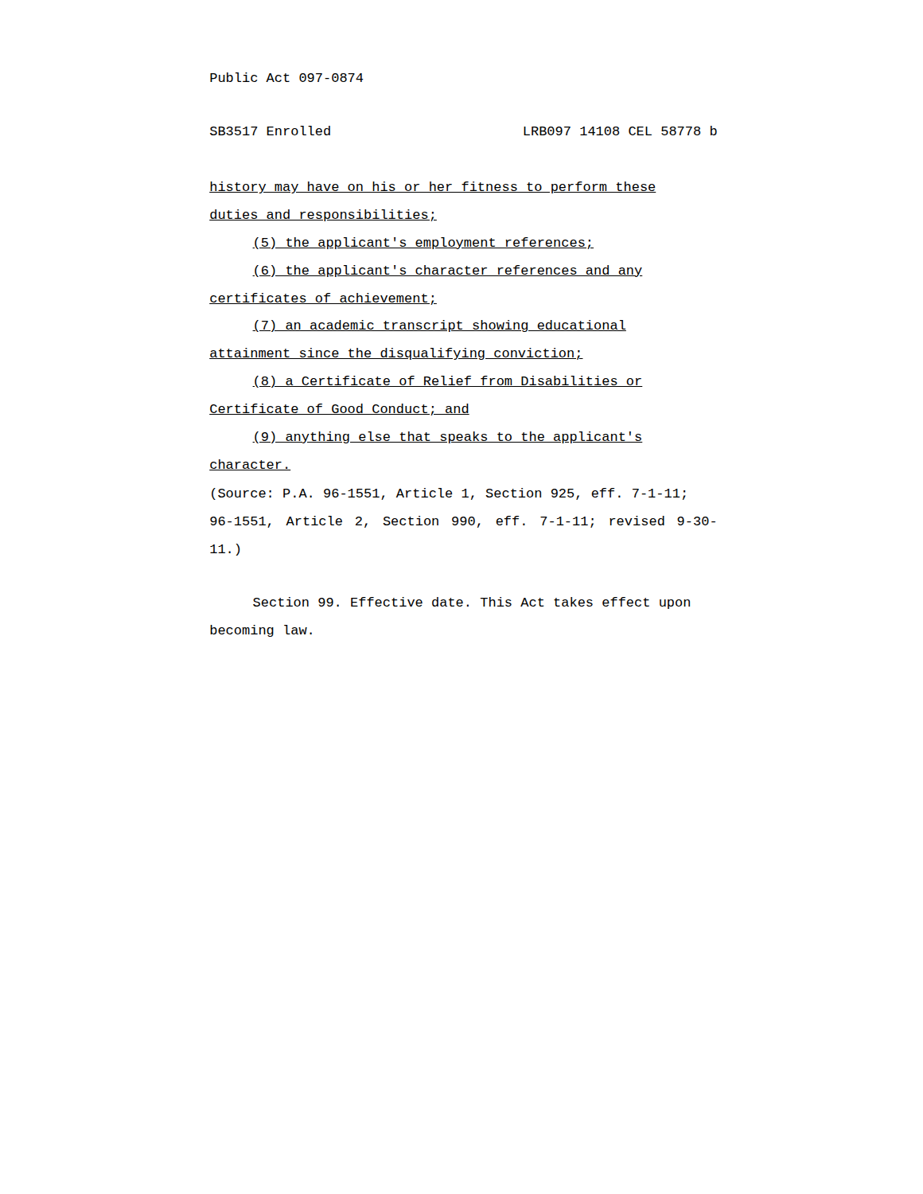Public Act 097-0874
SB3517 Enrolled LRB097 14108 CEL 58778 b
history may have on his or her fitness to perform these
duties and responsibilities;
(5) the applicant's employment references;
(6) the applicant's character references and any
certificates of achievement;
(7) an academic transcript showing educational
attainment since the disqualifying conviction;
(8) a Certificate of Relief from Disabilities or
Certificate of Good Conduct; and
(9) anything else that speaks to the applicant's
character.
(Source: P.A. 96-1551, Article 1, Section 925, eff. 7-1-11;
96-1551, Article 2, Section 990, eff. 7-1-11; revised 9-30-11.)
Section 99. Effective date. This Act takes effect upon
becoming law.